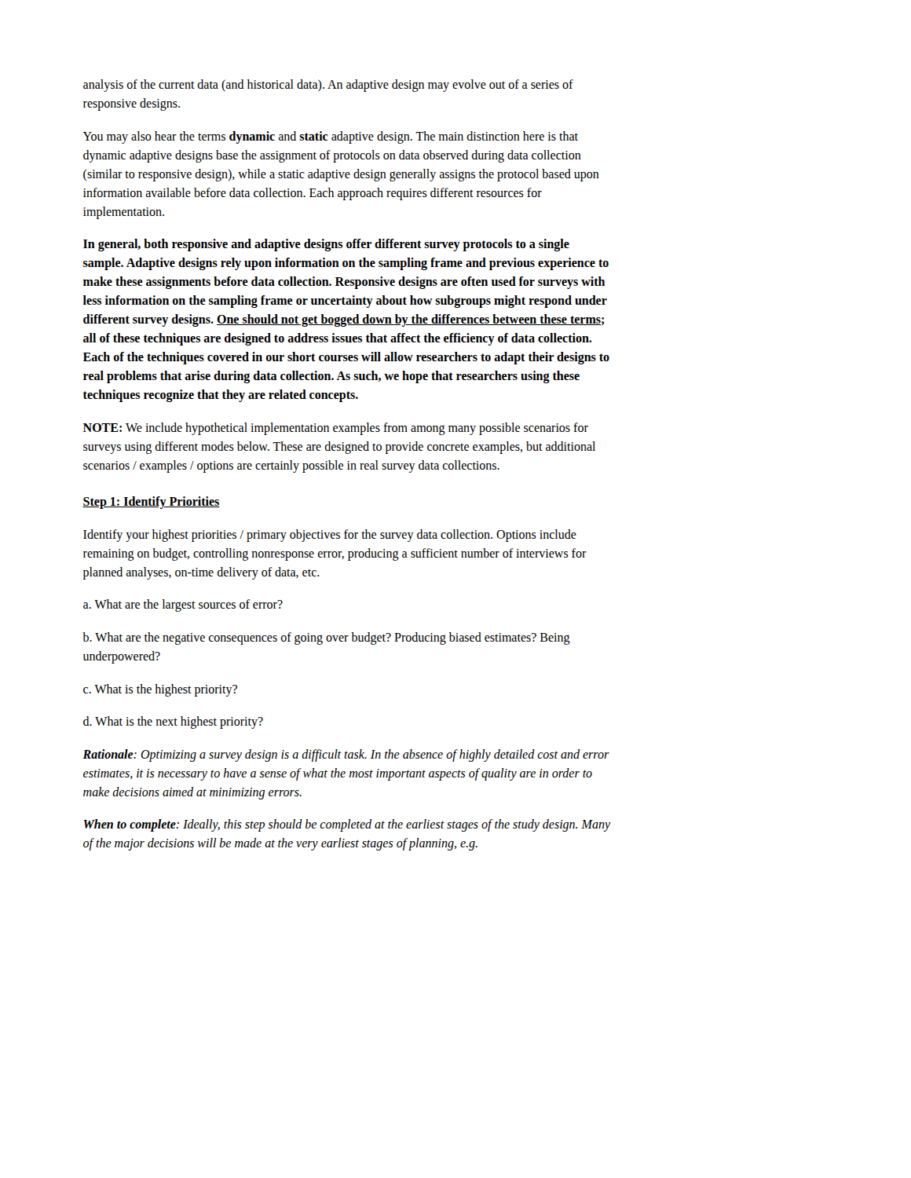analysis of the current data (and historical data). An adaptive design may evolve out of a series of responsive designs.
You may also hear the terms dynamic and static adaptive design. The main distinction here is that dynamic adaptive designs base the assignment of protocols on data observed during data collection (similar to responsive design), while a static adaptive design generally assigns the protocol based upon information available before data collection. Each approach requires different resources for implementation.
In general, both responsive and adaptive designs offer different survey protocols to a single sample. Adaptive designs rely upon information on the sampling frame and previous experience to make these assignments before data collection. Responsive designs are often used for surveys with less information on the sampling frame or uncertainty about how subgroups might respond under different survey designs. One should not get bogged down by the differences between these terms; all of these techniques are designed to address issues that affect the efficiency of data collection. Each of the techniques covered in our short courses will allow researchers to adapt their designs to real problems that arise during data collection. As such, we hope that researchers using these techniques recognize that they are related concepts.
NOTE: We include hypothetical implementation examples from among many possible scenarios for surveys using different modes below. These are designed to provide concrete examples, but additional scenarios / examples / options are certainly possible in real survey data collections.
Step 1: Identify Priorities
Identify your highest priorities / primary objectives for the survey data collection. Options include remaining on budget, controlling nonresponse error, producing a sufficient number of interviews for planned analyses, on-time delivery of data, etc.
a. What are the largest sources of error?
b. What are the negative consequences of going over budget? Producing biased estimates? Being underpowered?
c. What is the highest priority?
d. What is the next highest priority?
Rationale: Optimizing a survey design is a difficult task. In the absence of highly detailed cost and error estimates, it is necessary to have a sense of what the most important aspects of quality are in order to make decisions aimed at minimizing errors.
When to complete: Ideally, this step should be completed at the earliest stages of the study design. Many of the major decisions will be made at the very earliest stages of planning, e.g.